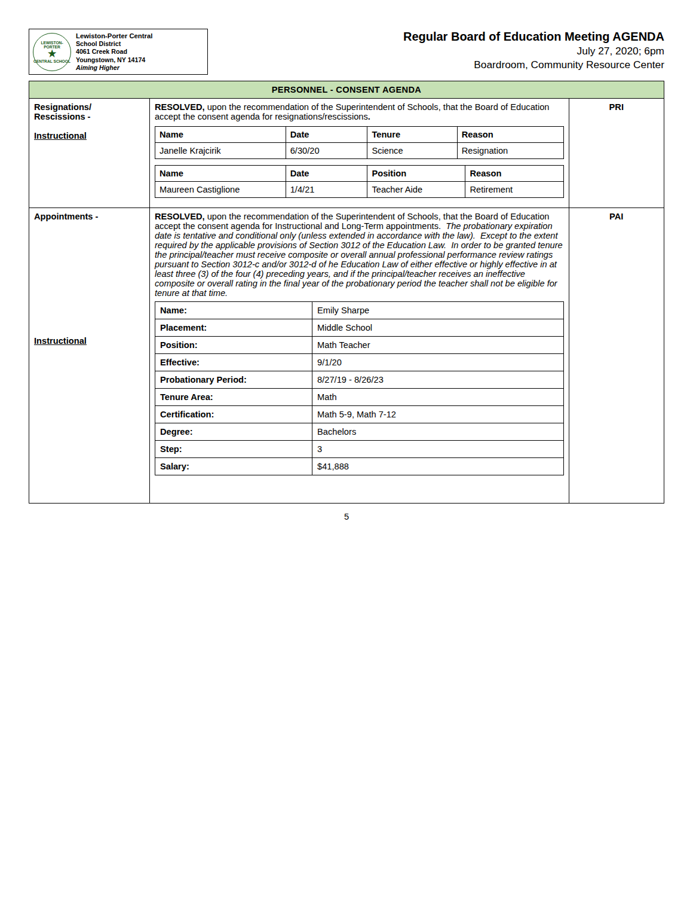LEWISTON-PORTER ★ CENTRAL SCHOOL
Lewiston-Porter Central
School District
4061 Creek Road
Youngstown, NY 14174
Aiming Higher
Regular Board of Education Meeting AGENDA
July 27, 2020; 6pm
Boardroom, Community Resource Center
| PERSONNEL - CONSENT AGENDA |
| Resignations/ Rescissions - Instructional | RESOLVED, upon the recommendation of the Superintendent of Schools, that the Board of Education accept the consent agenda for resignations/rescissions . / Name / Date / Tenure / Reason / / --- / --- / --- / --- / / Janelle Krajcirik / 6/30/20 / Science / Resignation / / Name / Date / Position / Reason / / --- / --- / --- / --- / / Maureen Castiglione / 1/4/21 / Teacher Aide / Retirement / | PRI |
| Appointments - Instructional | RESOLVED, upon the recommendation of the Superintendent of Schools, that the Board of Education accept the consent agenda for Instructional and Long-Term appointments. The probationary expiration date is tentative and conditional only (unless extended in accordance with the law). Except to the extent required by the applicable provisions of Section 3012 of the Education Law. In order to be granted tenure the principal/teacher must receive composite or overall annual professional performance review ratings pursuant to Section 3012-c and/or 3012-d of he Education Law of either effective or highly effective in at least three (3) of the four (4) preceding years, and if the principal/teacher receives an ineffective composite or overall rating in the final year of the probationary period the teacher shall not be eligible for tenure at that time. / Name: / Emily Sharpe / / Placement: / Middle School / / Position: / Math Teacher / / Effective: / 9/1/20 / / Probationary Period: / 8/27/19 - 8/26/23 / / Tenure Area: / Math / / Certification: / Math 5-9, Math 7-12 / / Degree: / Bachelors / / Step: / 3 / / Salary: / $41,888 / | PAI |
5